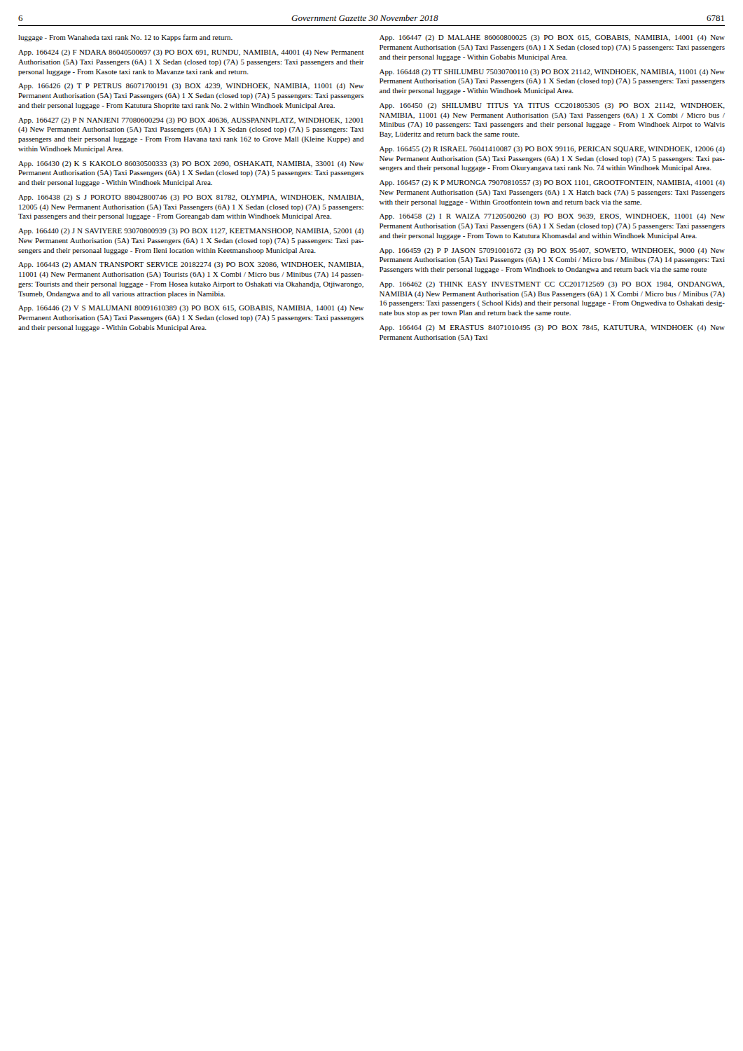6 Government Gazette 30 November 2018 6781
luggage - From Wanaheda taxi rank No. 12 to Kapps farm and return.
App. 166424 (2) F NDARA 86040500697 (3) PO BOX 691, RUNDU, NAMIBIA, 44001 (4) New Permanent Authorisation (5A) Taxi Passengers (6A) 1 X Sedan (closed top) (7A) 5 passengers: Taxi passengers and their personal luggage - From Kasote taxi rank to Mavanze taxi rank and return.
App. 166426 (2) T P PETRUS 86071700191 (3) BOX 4239, WINDHOEK, NAMIBIA, 11001 (4) New Permanent Authorisation (5A) Taxi Passengers (6A) 1 X Sedan (closed top) (7A) 5 passengers: Taxi passengers and their personal luggage - From Katutura Shoprite taxi rank No. 2 within Windhoek Municipal Area.
App. 166427 (2) P N NANJENI 77080600294 (3) PO BOX 40636, AUSSPANNPLATZ, WINDHOEK, 12001 (4) New Permanent Authorisation (5A) Taxi Passengers (6A) 1 X Sedan (closed top) (7A) 5 passengers: Taxi passengers and their personal luggage - From From Havana taxi rank 162 to Grove Mall (Kleine Kuppe) and within Windhoek Municipal Area.
App. 166430 (2) K S KAKOLO 86030500333 (3) PO BOX 2690, OSHAKATI, NAMIBIA, 33001 (4) New Permanent Authorisation (5A) Taxi Passengers (6A) 1 X Sedan (closed top) (7A) 5 passengers: Taxi passengers and their personal luggage - Within Windhoek Municipal Area.
App. 166438 (2) S J POROTO 88042800746 (3) PO BOX 81782, OLYMPIA, WINDHOEK, NMAIBIA, 12005 (4) New Permanent Authorisation (5A) Taxi Passengers (6A) 1 X Sedan (closed top) (7A) 5 passengers: Taxi passengers and their personal luggage - From Goreangab dam within Windhoek Municipal Area.
App. 166440 (2) J N SAVIYERE 93070800939 (3) PO BOX 1127, KEETMANSHOOP, NAMIBIA, 52001 (4) New Permanent Authorisation (5A) Taxi Passengers (6A) 1 X Sedan (closed top) (7A) 5 passengers: Taxi passengers and their personaal luggage - From Ileni location within Keetmanshoop Municipal Area.
App. 166443 (2) AMAN TRANSPORT SERVICE 20182274 (3) PO BOX 32086, WINDHOEK, NAMIBIA, 11001 (4) New Permanent Authorisation (5A) Tourists (6A) 1 X Combi / Micro bus / Minibus (7A) 14 passengers: Tourists and their personal luggage - From Hosea kutako Airport to Oshakati via Okahandja, Otjiwarongo, Tsumeb, Ondangwa and to all various attraction places in Namibia.
App. 166446 (2) V S MALUMANI 80091610389 (3) PO BOX 615, GOBABIS, NAMIBIA, 14001 (4) New Permanent Authorisation (5A) Taxi Passengers (6A) 1 X Sedan (closed top) (7A) 5 passengers: Taxi passengers and their personal luggage - Within Gobabis Municipal Area.
App. 166447 (2) D MALAHE 86060800025 (3) PO BOX 615, GOBABIS, NAMIBIA, 14001 (4) New Permanent Authorisation (5A) Taxi Passengers (6A) 1 X Sedan (closed top) (7A) 5 passengers: Taxi passengers and their personal luggage - Within Gobabis Municipal Area.
App. 166448 (2) TT SHILUMBU 75030700110 (3) PO BOX 21142, WINDHOEK, NAMIBIA, 11001 (4) New Permanent Authorisation (5A) Taxi Passengers (6A) 1 X Sedan (closed top) (7A) 5 passengers: Taxi passengers and their personal luggage - Within Windhoek Municipal Area.
App. 166450 (2) SHILUMBU TITUS YA TITUS CC201805305 (3) PO BOX 21142, WINDHOEK, NAMIBIA, 11001 (4) New Permanent Authorisation (5A) Taxi Passengers (6A) 1 X Combi / Micro bus / Minibus (7A) 10 passengers: Taxi passengers and their personal luggage - From Windhoek Airpot to Walvis Bay, Lüderitz and return back the same route.
App. 166455 (2) R ISRAEL 76041410087 (3) PO BOX 99116, PERICAN SQUARE, WINDHOEK, 12006 (4) New Permanent Authorisation (5A) Taxi Passengers (6A) 1 X Sedan (closed top) (7A) 5 passengers: Taxi passengers and their personal luggage - From Okuryangava taxi rank No. 74 within Windhoek Municipal Area.
App. 166457 (2) K P MURONGA 79070810557 (3) PO BOX 1101, GROOTFONTEIN, NAMIBIA, 41001 (4) New Permanent Authorisation (5A) Taxi Passengers (6A) 1 X Hatch back (7A) 5 passengers: Taxi Passengers with their personal luggage - Within Grootfontein town and return back via the same.
App. 166458 (2) I R WAIZA 77120500260 (3) PO BOX 9639, EROS, WINDHOEK, 11001 (4) New Permanent Authorisation (5A) Taxi Passengers (6A) 1 X Sedan (closed top) (7A) 5 passengers: Taxi passengers and their personal luggage - From Town to Katutura Khomasdal and within Windhoek Municipal Area.
App. 166459 (2) P P JASON 57091001672 (3) PO BOX 95407, SOWETO, WINDHOEK, 9000 (4) New Permanent Authorisation (5A) Taxi Passengers (6A) 1 X Combi / Micro bus / Minibus (7A) 14 passengers: Taxi Passengers with their personal luggage - From Windhoek to Ondangwa and return back via the same route
App. 166462 (2) THINK EASY INVESTMENT CC CC201712569 (3) PO BOX 1984, ONDANGWA, NAMIBIA (4) New Permanent Authorisation (5A) Bus Passengers (6A) 1 X Combi / Micro bus / Minibus (7A) 16 passengers: Taxi passengers ( School Kids) and their personal luggage - From Ongwediva to Oshakati designate bus stop as per town Plan and return back the same route.
App. 166464 (2) M ERASTUS 84071010495 (3) PO BOX 7845, KATUTURA, WINDHOEK (4) New Permanent Authorisation (5A) Taxi